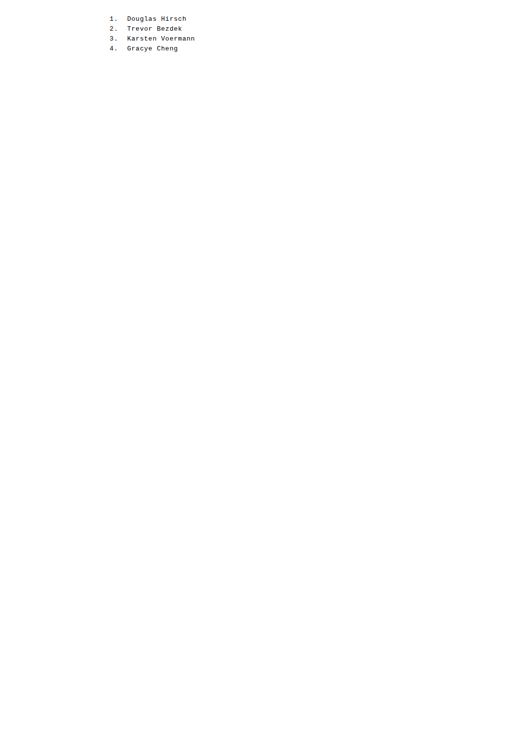Douglas Hirsch
Trevor Bezdek
Karsten Voermann
Gracye Cheng